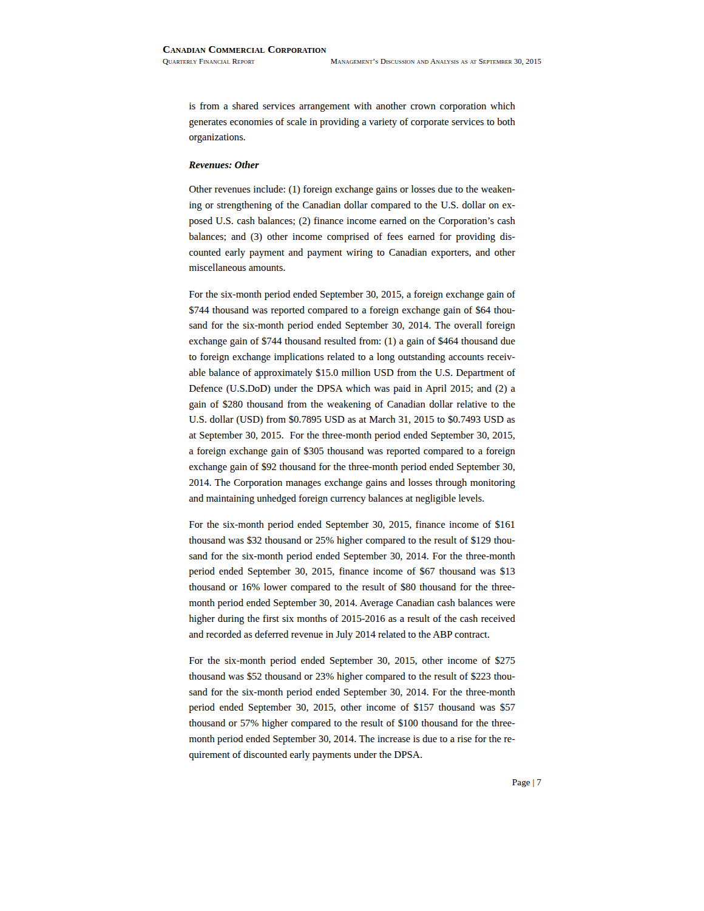Canadian Commercial Corporation
Quarterly Financial Report Management’s Discussion and Analysis as at September 30, 2015
is from a shared services arrangement with another crown corporation which generates economies of scale in providing a variety of corporate services to both organizations.
Revenues: Other
Other revenues include: (1) foreign exchange gains or losses due to the weakening or strengthening of the Canadian dollar compared to the U.S. dollar on exposed U.S. cash balances; (2) finance income earned on the Corporation’s cash balances; and (3) other income comprised of fees earned for providing discounted early payment and payment wiring to Canadian exporters, and other miscellaneous amounts.
For the six-month period ended September 30, 2015, a foreign exchange gain of $744 thousand was reported compared to a foreign exchange gain of $64 thousand for the six-month period ended September 30, 2014. The overall foreign exchange gain of $744 thousand resulted from: (1) a gain of $464 thousand due to foreign exchange implications related to a long outstanding accounts receivable balance of approximately $15.0 million USD from the U.S. Department of Defence (U.S.DoD) under the DPSA which was paid in April 2015; and (2) a gain of $280 thousand from the weakening of Canadian dollar relative to the U.S. dollar (USD) from $0.7895 USD as at March 31, 2015 to $0.7493 USD as at September 30, 2015. For the three-month period ended September 30, 2015, a foreign exchange gain of $305 thousand was reported compared to a foreign exchange gain of $92 thousand for the three-month period ended September 30, 2014. The Corporation manages exchange gains and losses through monitoring and maintaining unhedged foreign currency balances at negligible levels.
For the six-month period ended September 30, 2015, finance income of $161 thousand was $32 thousand or 25% higher compared to the result of $129 thousand for the six-month period ended September 30, 2014. For the three-month period ended September 30, 2015, finance income of $67 thousand was $13 thousand or 16% lower compared to the result of $80 thousand for the three-month period ended September 30, 2014. Average Canadian cash balances were higher during the first six months of 2015-2016 as a result of the cash received and recorded as deferred revenue in July 2014 related to the ABP contract.
For the six-month period ended September 30, 2015, other income of $275 thousand was $52 thousand or 23% higher compared to the result of $223 thousand for the six-month period ended September 30, 2014. For the three-month period ended September 30, 2015, other income of $157 thousand was $57 thousand or 57% higher compared to the result of $100 thousand for the three-month period ended September 30, 2014. The increase is due to a rise for the requirement of discounted early payments under the DPSA.
Page | 7